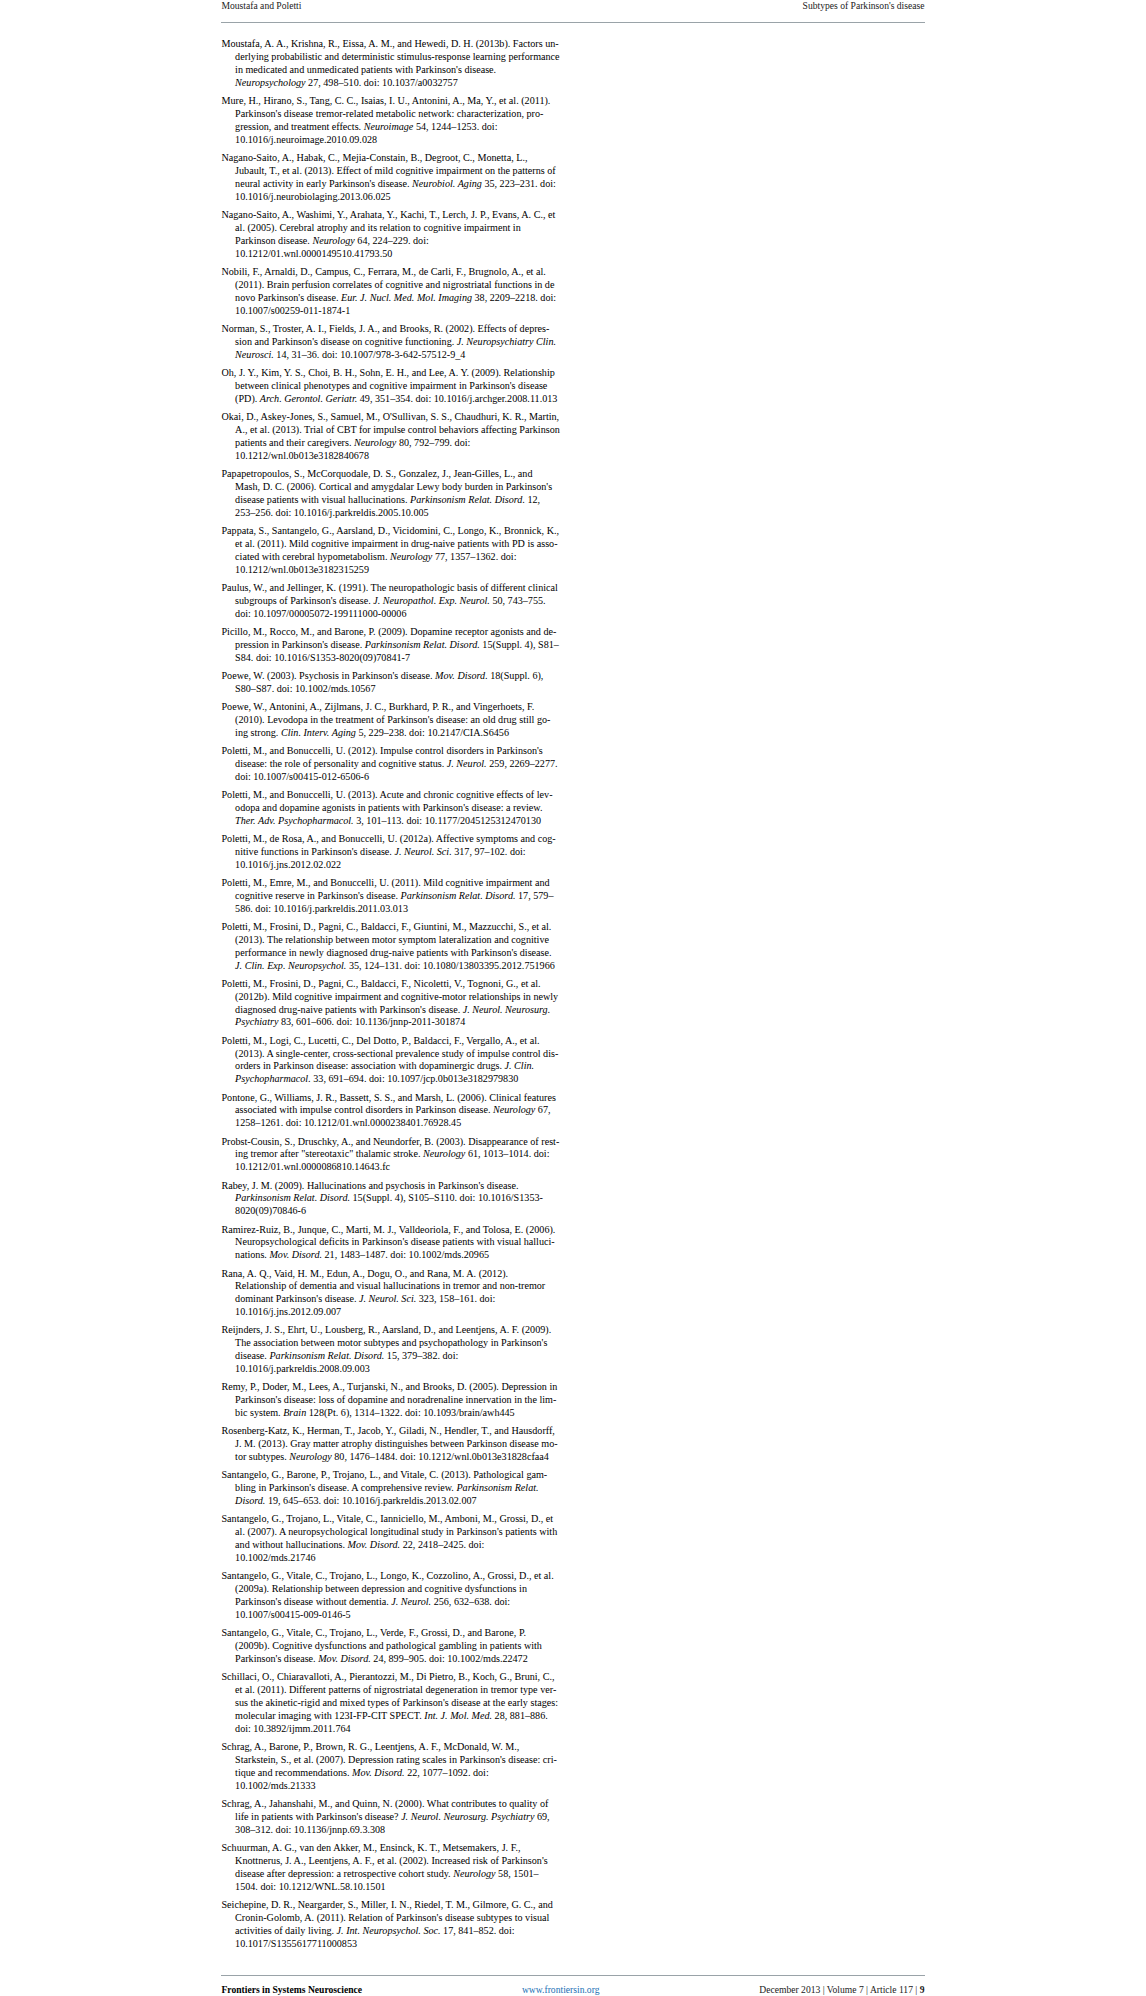Moustafa and Poletti
Subtypes of Parkinson's disease
Moustafa, A. A., Krishna, R., Eissa, A. M., and Hewedi, D. H. (2013b). Factors underlying probabilistic and deterministic stimulus-response learning performance in medicated and unmedicated patients with Parkinson's disease. Neuropsychology 27, 498–510. doi: 10.1037/a0032757
Mure, H., Hirano, S., Tang, C. C., Isaias, I. U., Antonini, A., Ma, Y., et al. (2011). Parkinson's disease tremor-related metabolic network: characterization, progression, and treatment effects. Neuroimage 54, 1244–1253. doi: 10.1016/j.neuroimage.2010.09.028
Nagano-Saito, A., Habak, C., Mejia-Constain, B., Degroot, C., Monetta, L., Jubault, T., et al. (2013). Effect of mild cognitive impairment on the patterns of neural activity in early Parkinson's disease. Neurobiol. Aging 35, 223–231. doi: 10.1016/j.neurobiolaging.2013.06.025
Nagano-Saito, A., Washimi, Y., Arahata, Y., Kachi, T., Lerch, J. P., Evans, A. C., et al. (2005). Cerebral atrophy and its relation to cognitive impairment in Parkinson disease. Neurology 64, 224–229. doi: 10.1212/01.wnl.0000149510.41793.50
Nobili, F., Arnaldi, D., Campus, C., Ferrara, M., de Carli, F., Brugnolo, A., et al. (2011). Brain perfusion correlates of cognitive and nigrostriatal functions in de novo Parkinson's disease. Eur. J. Nucl. Med. Mol. Imaging 38, 2209–2218. doi: 10.1007/s00259-011-1874-1
Norman, S., Troster, A. I., Fields, J. A., and Brooks, R. (2002). Effects of depression and Parkinson's disease on cognitive functioning. J. Neuropsychiatry Clin. Neurosci. 14, 31–36. doi: 10.1007/978-3-642-57512-9_4
Oh, J. Y., Kim, Y. S., Choi, B. H., Sohn, E. H., and Lee, A. Y. (2009). Relationship between clinical phenotypes and cognitive impairment in Parkinson's disease (PD). Arch. Gerontol. Geriatr. 49, 351–354. doi: 10.1016/j.archger.2008.11.013
Okai, D., Askey-Jones, S., Samuel, M., O'Sullivan, S. S., Chaudhuri, K. R., Martin, A., et al. (2013). Trial of CBT for impulse control behaviors affecting Parkinson patients and their caregivers. Neurology 80, 792–799. doi: 10.1212/wnl.0b013e3182840678
Papapetropoulos, S., McCorquodale, D. S., Gonzalez, J., Jean-Gilles, L., and Mash, D. C. (2006). Cortical and amygdalar Lewy body burden in Parkinson's disease patients with visual hallucinations. Parkinsonism Relat. Disord. 12, 253–256. doi: 10.1016/j.parkreldis.2005.10.005
Pappata, S., Santangelo, G., Aarsland, D., Vicidomini, C., Longo, K., Bronnick, K., et al. (2011). Mild cognitive impairment in drug-naive patients with PD is associated with cerebral hypometabolism. Neurology 77, 1357–1362. doi: 10.1212/wnl.0b013e3182315259
Paulus, W., and Jellinger, K. (1991). The neuropathologic basis of different clinical subgroups of Parkinson's disease. J. Neuropathol. Exp. Neurol. 50, 743–755. doi: 10.1097/00005072-199111000-00006
Picillo, M., Rocco, M., and Barone, P. (2009). Dopamine receptor agonists and depression in Parkinson's disease. Parkinsonism Relat. Disord. 15(Suppl. 4), S81–S84. doi: 10.1016/S1353-8020(09)70841-7
Poewe, W. (2003). Psychosis in Parkinson's disease. Mov. Disord. 18(Suppl. 6), S80–S87. doi: 10.1002/mds.10567
Poewe, W., Antonini, A., Zijlmans, J. C., Burkhard, P. R., and Vingerhoets, F. (2010). Levodopa in the treatment of Parkinson's disease: an old drug still going strong. Clin. Interv. Aging 5, 229–238. doi: 10.2147/CIA.S6456
Poletti, M., and Bonuccelli, U. (2012). Impulse control disorders in Parkinson's disease: the role of personality and cognitive status. J. Neurol. 259, 2269–2277. doi: 10.1007/s00415-012-6506-6
Poletti, M., and Bonuccelli, U. (2013). Acute and chronic cognitive effects of levodopa and dopamine agonists in patients with Parkinson's disease: a review. Ther. Adv. Psychopharmacol. 3, 101–113. doi: 10.1177/2045125312470130
Poletti, M., de Rosa, A., and Bonuccelli, U. (2012a). Affective symptoms and cognitive functions in Parkinson's disease. J. Neurol. Sci. 317, 97–102. doi: 10.1016/j.jns.2012.02.022
Poletti, M., Emre, M., and Bonuccelli, U. (2011). Mild cognitive impairment and cognitive reserve in Parkinson's disease. Parkinsonism Relat. Disord. 17, 579–586. doi: 10.1016/j.parkreldis.2011.03.013
Poletti, M., Frosini, D., Pagni, C., Baldacci, F., Giuntini, M., Mazzucchi, S., et al. (2013). The relationship between motor symptom lateralization and cognitive performance in newly diagnosed drug-naive patients with Parkinson's disease. J. Clin. Exp. Neuropsychol. 35, 124–131. doi: 10.1080/13803395.2012.751966
Poletti, M., Frosini, D., Pagni, C., Baldacci, F., Nicoletti, V., Tognoni, G., et al. (2012b). Mild cognitive impairment and cognitive-motor relationships in newly diagnosed drug-naive patients with Parkinson's disease. J. Neurol. Neurosurg. Psychiatry 83, 601–606. doi: 10.1136/jnnp-2011-301874
Poletti, M., Logi, C., Lucetti, C., Del Dotto, P., Baldacci, F., Vergallo, A., et al. (2013). A single-center, cross-sectional prevalence study of impulse control disorders in Parkinson disease: association with dopaminergic drugs. J. Clin. Psychopharmacol. 33, 691–694. doi: 10.1097/jcp.0b013e3182979830
Pontone, G., Williams, J. R., Bassett, S. S., and Marsh, L. (2006). Clinical features associated with impulse control disorders in Parkinson disease. Neurology 67, 1258–1261. doi: 10.1212/01.wnl.0000238401.76928.45
Probst-Cousin, S., Druschky, A., and Neundorfer, B. (2003). Disappearance of resting tremor after "stereotaxic" thalamic stroke. Neurology 61, 1013–1014. doi: 10.1212/01.wnl.0000086810.14643.fc
Rabey, J. M. (2009). Hallucinations and psychosis in Parkinson's disease. Parkinsonism Relat. Disord. 15(Suppl. 4), S105–S110. doi: 10.1016/S1353-8020(09)70846-6
Ramirez-Ruiz, B., Junque, C., Marti, M. J., Valldeoriola, F., and Tolosa, E. (2006). Neuropsychological deficits in Parkinson's disease patients with visual hallucinations. Mov. Disord. 21, 1483–1487. doi: 10.1002/mds.20965
Rana, A. Q., Vaid, H. M., Edun, A., Dogu, O., and Rana, M. A. (2012). Relationship of dementia and visual hallucinations in tremor and non-tremor dominant Parkinson's disease. J. Neurol. Sci. 323, 158–161. doi: 10.1016/j.jns.2012.09.007
Reijnders, J. S., Ehrt, U., Lousberg, R., Aarsland, D., and Leentjens, A. F. (2009). The association between motor subtypes and psychopathology in Parkinson's disease. Parkinsonism Relat. Disord. 15, 379–382. doi: 10.1016/j.parkreldis.2008.09.003
Remy, P., Doder, M., Lees, A., Turjanski, N., and Brooks, D. (2005). Depression in Parkinson's disease: loss of dopamine and noradrenaline innervation in the limbic system. Brain 128(Pt. 6), 1314–1322. doi: 10.1093/brain/awh445
Rosenberg-Katz, K., Herman, T., Jacob, Y., Giladi, N., Hendler, T., and Hausdorff, J. M. (2013). Gray matter atrophy distinguishes between Parkinson disease motor subtypes. Neurology 80, 1476–1484. doi: 10.1212/wnl.0b013e31828cfaa4
Santangelo, G., Barone, P., Trojano, L., and Vitale, C. (2013). Pathological gambling in Parkinson's disease. A comprehensive review. Parkinsonism Relat. Disord. 19, 645–653. doi: 10.1016/j.parkreldis.2013.02.007
Santangelo, G., Trojano, L., Vitale, C., Ianniciello, M., Amboni, M., Grossi, D., et al. (2007). A neuropsychological longitudinal study in Parkinson's patients with and without hallucinations. Mov. Disord. 22, 2418–2425. doi: 10.1002/mds.21746
Santangelo, G., Vitale, C., Trojano, L., Longo, K., Cozzolino, A., Grossi, D., et al. (2009a). Relationship between depression and cognitive dysfunctions in Parkinson's disease without dementia. J. Neurol. 256, 632–638. doi: 10.1007/s00415-009-0146-5
Santangelo, G., Vitale, C., Trojano, L., Verde, F., Grossi, D., and Barone, P. (2009b). Cognitive dysfunctions and pathological gambling in patients with Parkinson's disease. Mov. Disord. 24, 899–905. doi: 10.1002/mds.22472
Schillaci, O., Chiaravalloti, A., Pierantozzi, M., Di Pietro, B., Koch, G., Bruni, C., et al. (2011). Different patterns of nigrostriatal degeneration in tremor type versus the akinetic-rigid and mixed types of Parkinson's disease at the early stages: molecular imaging with 123I-FP-CIT SPECT. Int. J. Mol. Med. 28, 881–886. doi: 10.3892/ijmm.2011.764
Schrag, A., Barone, P., Brown, R. G., Leentjens, A. F., McDonald, W. M., Starkstein, S., et al. (2007). Depression rating scales in Parkinson's disease: critique and recommendations. Mov. Disord. 22, 1077–1092. doi: 10.1002/mds.21333
Schrag, A., Jahanshahi, M., and Quinn, N. (2000). What contributes to quality of life in patients with Parkinson's disease? J. Neurol. Neurosurg. Psychiatry 69, 308–312. doi: 10.1136/jnnp.69.3.308
Schuurman, A. G., van den Akker, M., Ensinck, K. T., Metsemakers, J. F., Knottnerus, J. A., Leentjens, A. F., et al. (2002). Increased risk of Parkinson's disease after depression: a retrospective cohort study. Neurology 58, 1501–1504. doi: 10.1212/WNL.58.10.1501
Seichepine, D. R., Neargarder, S., Miller, I. N., Riedel, T. M., Gilmore, G. C., and Cronin-Golomb, A. (2011). Relation of Parkinson's disease subtypes to visual activities of daily living. J. Int. Neuropsychol. Soc. 17, 841–852. doi: 10.1017/S1355617711000853
Frontiers in Systems Neuroscience
www.frontiersin.org
December 2013 | Volume 7 | Article 117 | 9